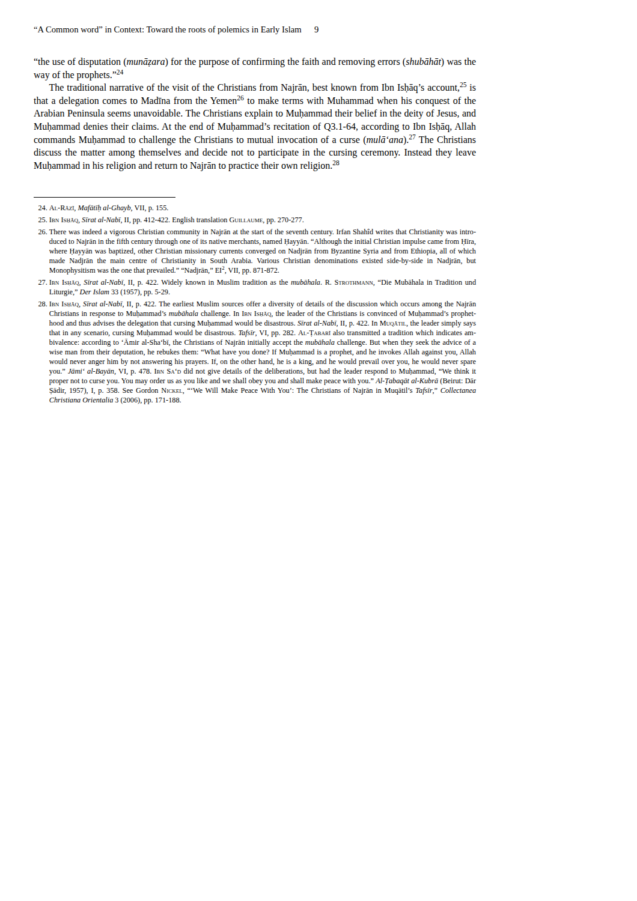“A Common word” in Context: Toward the roots of polemics in Early Islam 9
“the use of disputation (munāẓara) for the purpose of confirming the faith and removing errors (shubāhāt) was the way of the prophets.”24
The traditional narrative of the visit of the Christians from Najrān, best known from Ibn Isḥāq’s account,25 is that a delegation comes to Madīna from the Yemen26 to make terms with Muhammad when his conquest of the Arabian Peninsula seems unavoidable. The Christians explain to Muḥammad their belief in the deity of Jesus, and Muḥammad denies their claims. At the end of Muḥammad’s recitation of Q3.1-64, according to Ibn Isḥāq, Allah commands Muḥammad to challenge the Christians to mutual invocation of a curse (mulā‘ana).27 The Christians discuss the matter among themselves and decide not to participate in the cursing ceremony. Instead they leave Muḥammad in his religion and return to Najrān to practice their own religion.28
Al-Rāzī, Mafātīḥ al-Ghayb, VII, p. 155.
Ibn Isḥāq, Sīrat al-Nabī, II, pp. 412-422. English translation Guillaume, pp. 270-277.
There was indeed a vigorous Christian community in Najrān at the start of the seventh century. Irfan Shahîd writes that Christianity was introduced to Najrān in the fifth century through one of its native merchants, named Ḥayyān. “Although the initial Christian impulse came from Ḥīra, where Ḥayyān was baptized, other Christian missionary currents converged on Nadjrān from Byzantine Syria and from Ethiopia, all of which made Nadjrān the main centre of Christianity in South Arabia. Various Christian denominations existed side-by-side in Nadjrān, but Monophysitism was the one that prevailed.” “Nadjrān,” EI2, VII, pp. 871-872.
Ibn Isḥāq, Sīrat al-Nabī, II, p. 422. Widely known in Muslim tradition as the mubāhala. R. Strothmann, “Die Mubāhala in Tradition und Liturgie,” Der Islam 33 (1957), pp. 5-29.
Ibn Isḥāq, Sīrat al-Nabī, II, p. 422. The earliest Muslim sources offer a diversity of details of the discussion which occurs among the Najrān Christians in response to Muḥammad’s mubāhala challenge. In Ibn Isḥāq, the leader of the Christians is convinced of Muḥammad’s prophethood and thus advises the delegation that cursing Muḥammad would be disastrous. Sīrat al-Nabī, II, p. 422. In Muqātil, the leader simply says that in any scenario, cursing Muḥammad would be disastrous. Tafsīr, VI, pp. 282. Al-Ṭabarī also transmitted a tradition which indicates ambivalence: according to ‘Āmir al-Sha‘bī, the Christians of Najrān initially accept the mubāhala challenge. But when they seek the advice of a wise man from their deputation, he rebukes them: “What have you done? If Muḥammad is a prophet, and he invokes Allah against you, Allah would never anger him by not answering his prayers. If, on the other hand, he is a king, and he would prevail over you, he would never spare you.” Jāmi‘ al-Bayān, VI, p. 478. Ibn Sa‘d did not give details of the deliberations, but had the leader respond to Muḥammad, “We think it proper not to curse you. You may order us as you like and we shall obey you and shall make peace with you.” Al-Ṭabaqāt al-Kubrā (Beirut: Dār Ṣādir, 1957), I, p. 358. See Gordon Nickel, “‘We Will Make Peace With You’: The Christians of Najrān in Muqātil’s Tafsīr,” Collectanea Christiana Orientalia 3 (2006), pp. 171-188.